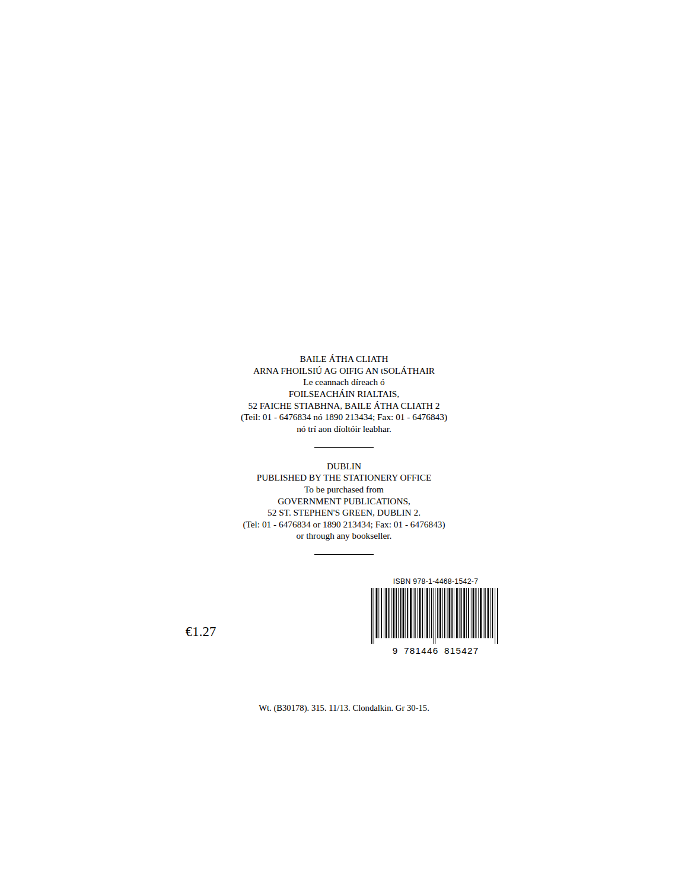BAILE ÁTHA CLIATH
ARNA FHOILSIÚ AG OIFIG AN tSOLÁTHAIR
Le ceannach díreach ó
FOILSEACHÁIN RIALTAIS,
52 FAICHE STIABHNA, BAILE ÁTHA CLIATH 2
(Teil: 01 - 6476834 nó 1890 213434; Fax: 01 - 6476843)
nó trí aon díoltóir leabhar.
DUBLIN
PUBLISHED BY THE STATIONERY OFFICE
To be purchased from
GOVERNMENT PUBLICATIONS,
52 ST. STEPHEN'S GREEN, DUBLIN 2.
(Tel: 01 - 6476834 or 1890 213434; Fax: 01 - 6476843)
or through any bookseller.
€1.27
ISBN 978-1-4468-1542-7
9 781446 815427
Wt. (B30178). 315. 11/13. Clondalkin. Gr 30-15.